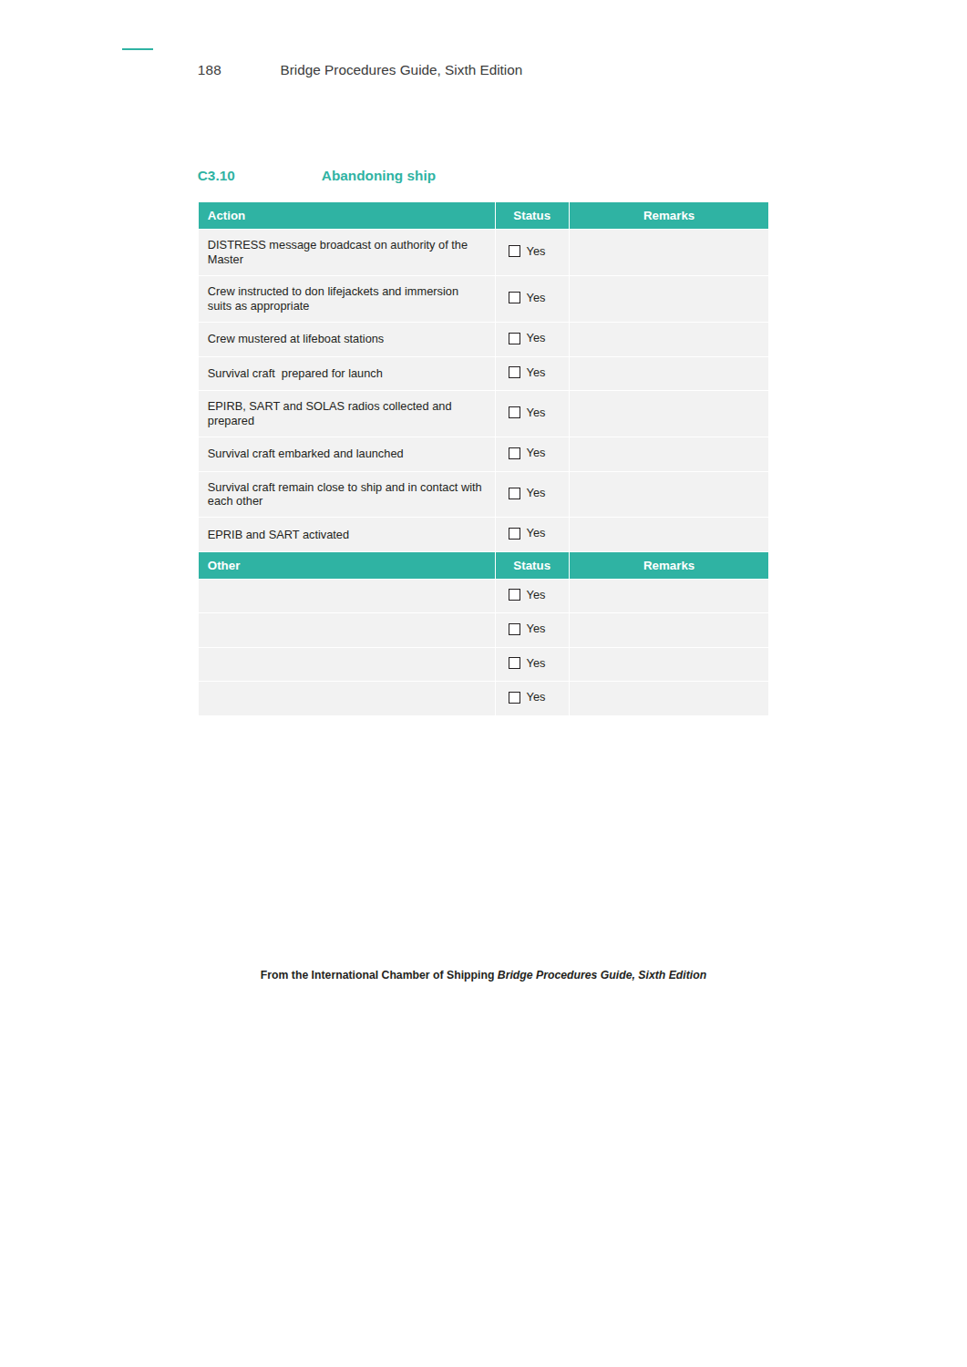188 Bridge Procedures Guide, Sixth Edition
C3.10 Abandoning ship
| Action | Status | Remarks |
| --- | --- | --- |
| DISTRESS message broadcast on authority of the Master | Yes | |
| Crew instructed to don lifejackets and immersion suits as appropriate | Yes | |
| Crew mustered at lifeboat stations | Yes | |
| Survival craft prepared for launch | Yes | |
| EPIRB, SART and SOLAS radios collected and prepared | Yes | |
| Survival craft embarked and launched | Yes | |
| Survival craft remain close to ship and in contact with each other | Yes | |
| EPRIB and SART activated | Yes | |
| Other | Status | Remarks |
| | Yes | |
| | Yes | |
| | Yes | |
| | Yes | |
From the International Chamber of Shipping Bridge Procedures Guide, Sixth Edition